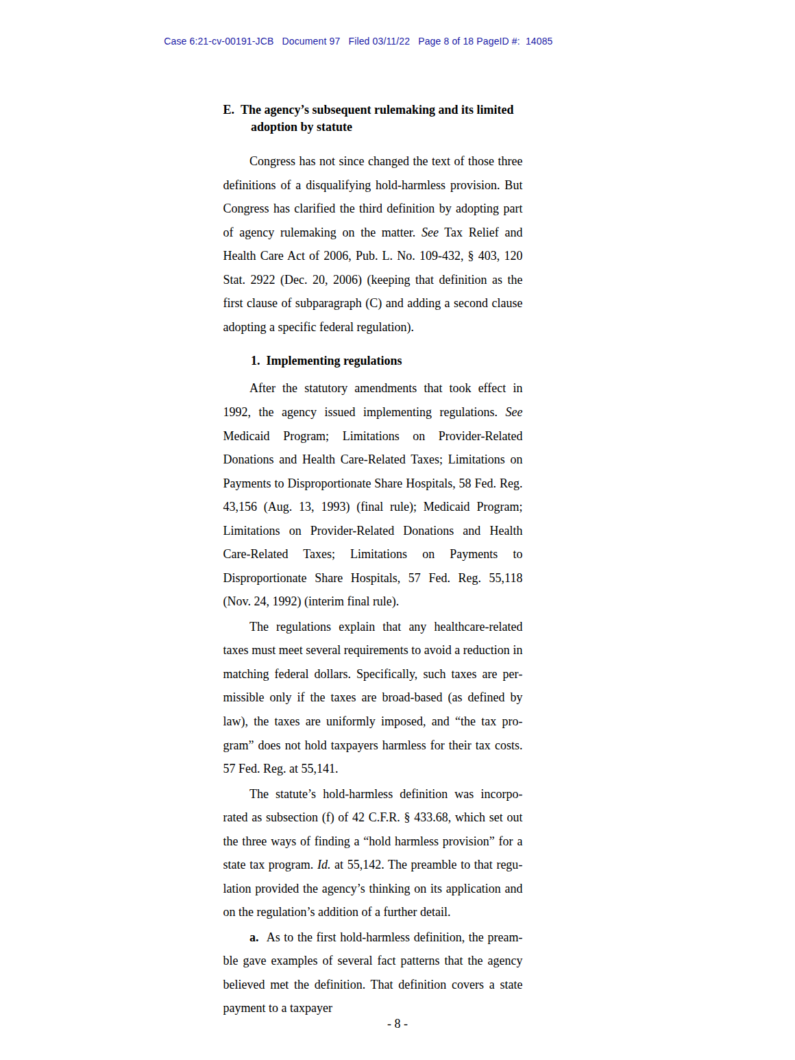Case 6:21-cv-00191-JCB Document 97 Filed 03/11/22 Page 8 of 18 PageID #: 14085
E. The agency’s subsequent rulemaking and its limited adoption by statute
Congress has not since changed the text of those three definitions of a disqualifying hold-harmless provision. But Congress has clarified the third definition by adopting part of agency rulemaking on the matter. See Tax Relief and Health Care Act of 2006, Pub. L. No. 109-432, § 403, 120 Stat. 2922 (Dec. 20, 2006) (keeping that definition as the first clause of subparagraph (C) and adding a second clause adopting a specific federal regulation).
1. Implementing regulations
After the statutory amendments that took effect in 1992, the agency issued implementing regulations. See Medicaid Program; Limitations on Provider-Related Donations and Health Care-Related Taxes; Limitations on Payments to Disproportionate Share Hospitals, 58 Fed. Reg. 43,156 (Aug. 13, 1993) (final rule); Medicaid Program; Limitations on Provider-Related Donations and Health Care-Related Taxes; Limitations on Payments to Disproportionate Share Hospitals, 57 Fed. Reg. 55,118 (Nov. 24, 1992) (interim final rule).
The regulations explain that any healthcare-related taxes must meet several requirements to avoid a reduction in matching federal dollars. Specifically, such taxes are permissible only if the taxes are broad-based (as defined by law), the taxes are uniformly imposed, and “the tax program” does not hold taxpayers harmless for their tax costs. 57 Fed. Reg. at 55,141.
The statute’s hold-harmless definition was incorporated as subsection (f) of 42 C.F.R. § 433.68, which set out the three ways of finding a “hold harmless provision” for a state tax program. Id. at 55,142. The preamble to that regulation provided the agency’s thinking on its application and on the regulation’s addition of a further detail.
a. As to the first hold-harmless definition, the preamble gave examples of several fact patterns that the agency believed met the definition. That definition covers a state payment to a taxpayer
- 8 -